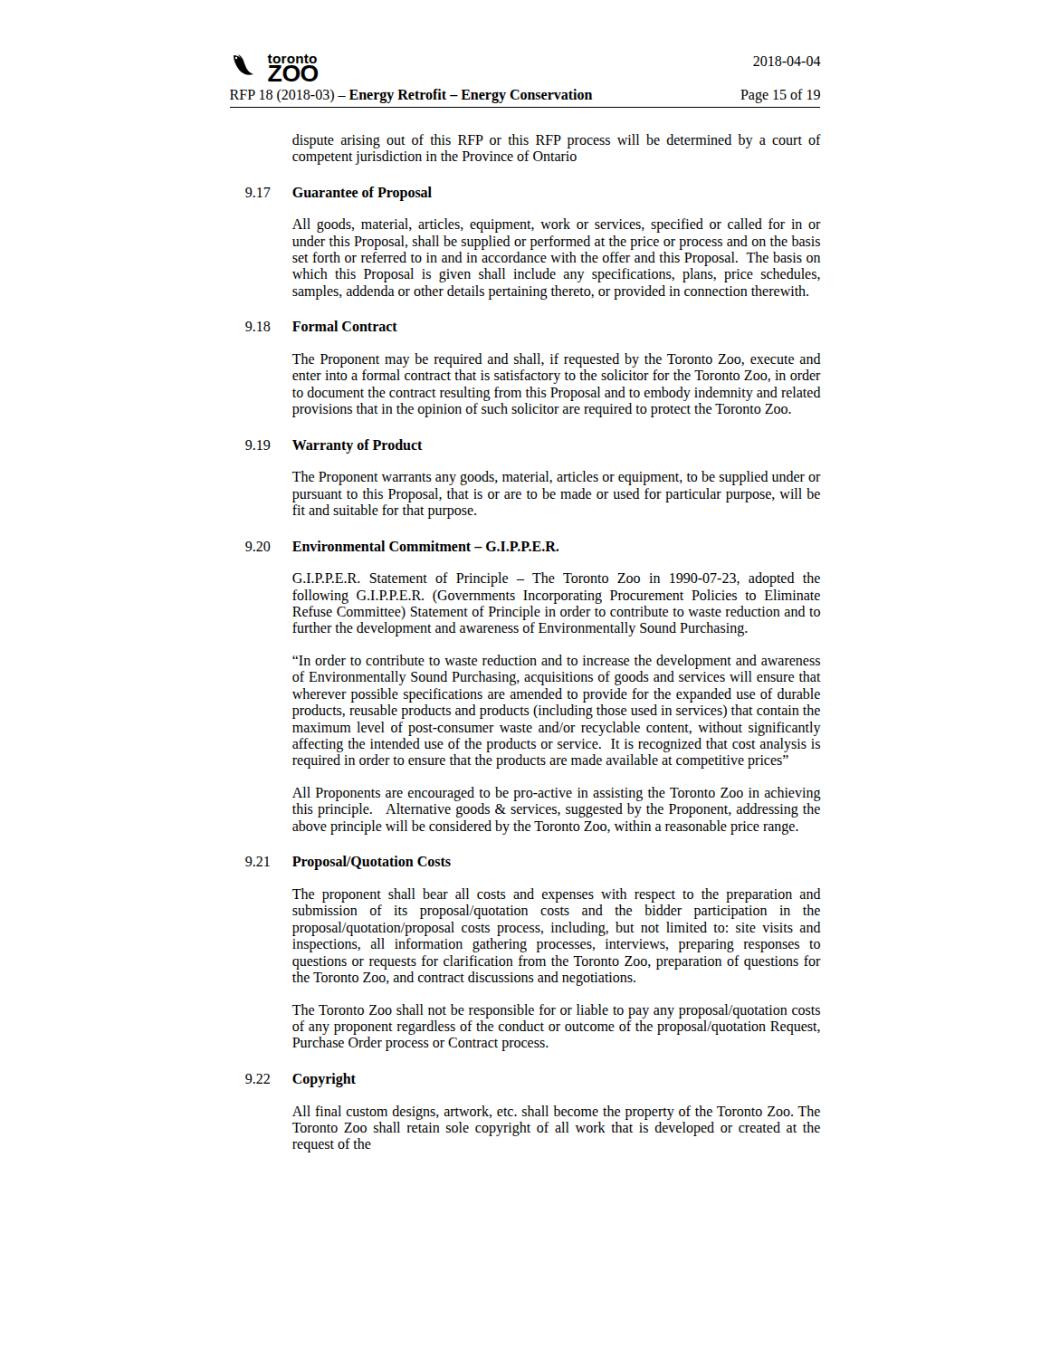toronto ZOO
2018-04-04
RFP 18 (2018-03) – Energy Retrofit – Energy Conservation
Page 15 of 19
dispute arising out of this RFP or this RFP process will be determined by a court of competent jurisdiction in the Province of Ontario
9.17
Guarantee of Proposal
All goods, material, articles, equipment, work or services, specified or called for in or under this Proposal, shall be supplied or performed at the price or process and on the basis set forth or referred to in and in accordance with the offer and this Proposal. The basis on which this Proposal is given shall include any specifications, plans, price schedules, samples, addenda or other details pertaining thereto, or provided in connection therewith.
9.18
Formal Contract
The Proponent may be required and shall, if requested by the Toronto Zoo, execute and enter into a formal contract that is satisfactory to the solicitor for the Toronto Zoo, in order to document the contract resulting from this Proposal and to embody indemnity and related provisions that in the opinion of such solicitor are required to protect the Toronto Zoo.
9.19
Warranty of Product
The Proponent warrants any goods, material, articles or equipment, to be supplied under or pursuant to this Proposal, that is or are to be made or used for particular purpose, will be fit and suitable for that purpose.
9.20
Environmental Commitment – G.I.P.P.E.R.
G.I.P.P.E.R. Statement of Principle – The Toronto Zoo in 1990-07-23, adopted the following G.I.P.P.E.R. (Governments Incorporating Procurement Policies to Eliminate Refuse Committee) Statement of Principle in order to contribute to waste reduction and to further the development and awareness of Environmentally Sound Purchasing.
“In order to contribute to waste reduction and to increase the development and awareness of Environmentally Sound Purchasing, acquisitions of goods and services will ensure that wherever possible specifications are amended to provide for the expanded use of durable products, reusable products and products (including those used in services) that contain the maximum level of post-consumer waste and/or recyclable content, without significantly affecting the intended use of the products or service. It is recognized that cost analysis is required in order to ensure that the products are made available at competitive prices”
All Proponents are encouraged to be pro-active in assisting the Toronto Zoo in achieving this principle. Alternative goods & services, suggested by the Proponent, addressing the above principle will be considered by the Toronto Zoo, within a reasonable price range.
9.21
Proposal/Quotation Costs
The proponent shall bear all costs and expenses with respect to the preparation and submission of its proposal/quotation costs and the bidder participation in the proposal/quotation/proposal costs process, including, but not limited to: site visits and inspections, all information gathering processes, interviews, preparing responses to questions or requests for clarification from the Toronto Zoo, preparation of questions for the Toronto Zoo, and contract discussions and negotiations.
The Toronto Zoo shall not be responsible for or liable to pay any proposal/quotation costs of any proponent regardless of the conduct or outcome of the proposal/quotation Request, Purchase Order process or Contract process.
9.22
Copyright
All final custom designs, artwork, etc. shall become the property of the Toronto Zoo. The Toronto Zoo shall retain sole copyright of all work that is developed or created at the request of the